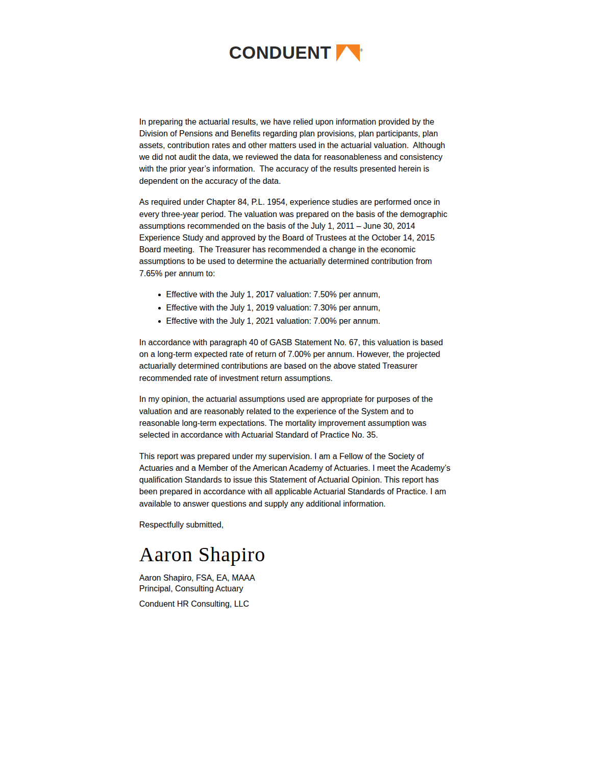CONDUENT ®
In preparing the actuarial results, we have relied upon information provided by the Division of Pensions and Benefits regarding plan provisions, plan participants, plan assets, contribution rates and other matters used in the actuarial valuation. Although we did not audit the data, we reviewed the data for reasonableness and consistency with the prior year’s information. The accuracy of the results presented herein is dependent on the accuracy of the data.
As required under Chapter 84, P.L. 1954, experience studies are performed once in every three-year period. The valuation was prepared on the basis of the demographic assumptions recommended on the basis of the July 1, 2011 – June 30, 2014 Experience Study and approved by the Board of Trustees at the October 14, 2015 Board meeting. The Treasurer has recommended a change in the economic assumptions to be used to determine the actuarially determined contribution from 7.65% per annum to:
Effective with the July 1, 2017 valuation: 7.50% per annum,
Effective with the July 1, 2019 valuation: 7.30% per annum,
Effective with the July 1, 2021 valuation: 7.00% per annum.
In accordance with paragraph 40 of GASB Statement No. 67, this valuation is based on a long-term expected rate of return of 7.00% per annum. However, the projected actuarially determined contributions are based on the above stated Treasurer recommended rate of investment return assumptions.
In my opinion, the actuarial assumptions used are appropriate for purposes of the valuation and are reasonably related to the experience of the System and to reasonable long-term expectations. The mortality improvement assumption was selected in accordance with Actuarial Standard of Practice No. 35.
This report was prepared under my supervision. I am a Fellow of the Society of Actuaries and a Member of the American Academy of Actuaries. I meet the Academy’s qualification Standards to issue this Statement of Actuarial Opinion. This report has been prepared in accordance with all applicable Actuarial Standards of Practice. I am available to answer questions and supply any additional information.
Respectfully submitted,
Aaron Shapiro
Aaron Shapiro, FSA, EA, MAAA
Principal, Consulting Actuary
Conduent HR Consulting, LLC